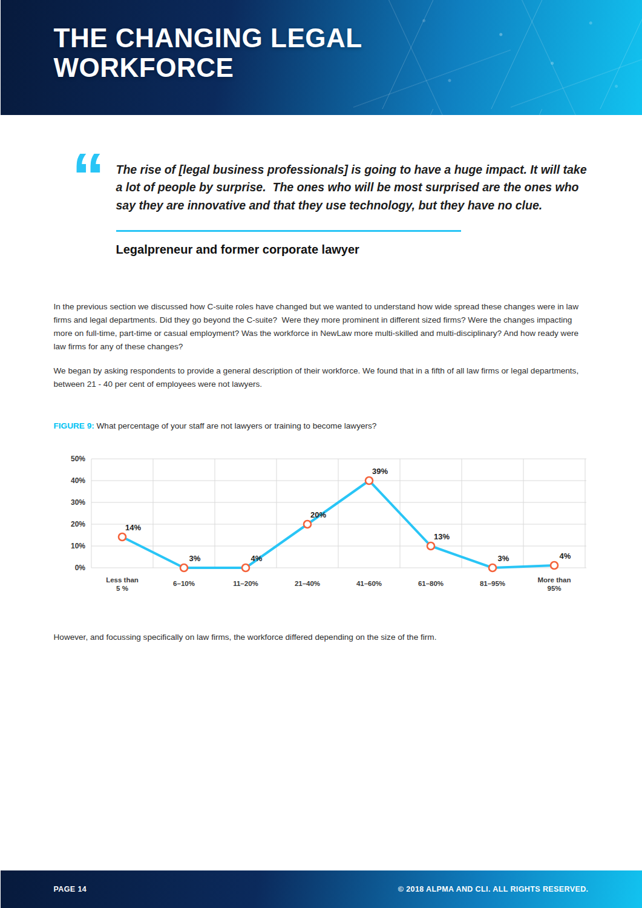The Changing Legal
Workforce
“
The rise of [legal business professionals] is going to have a huge impact. It will take a lot of people by surprise. The ones who will be most surprised are the ones who say they are innovative and that they use technology, but they have no clue.
Legalpreneur and former corporate lawyer
In the previous section we discussed how C-suite roles have changed but we wanted to understand how wide spread these changes were in law firms and legal departments. Did they go beyond the C-suite? Were they more prominent in different sized firms? Were the changes impacting more on full-time, part-time or casual employment? Was the workforce in NewLaw more multi-skilled and multi-disciplinary? And how ready were law firms for any of these changes?
We began by asking respondents to provide a general description of their workforce. We found that in a fifth of all law firms or legal departments, between 21 - 40 per cent of employees were not lawyers.
FIGURE 9: What percentage of your staff are not lawyers or training to become lawyers?
50% 40% 30% 20% 10% 0% 14% 3% 4% 20% 39% 13% 3% 4% Less than5 % 6–10% 11–20% 21–40% 41–60% 61–80% 81–95% More than95%
However, and focussing specifically on law firms, the workforce differed depending on the size of the firm.
PAGE 14
© 2018 ALPMA AND CLI. ALL RIGHTS RESERVED.